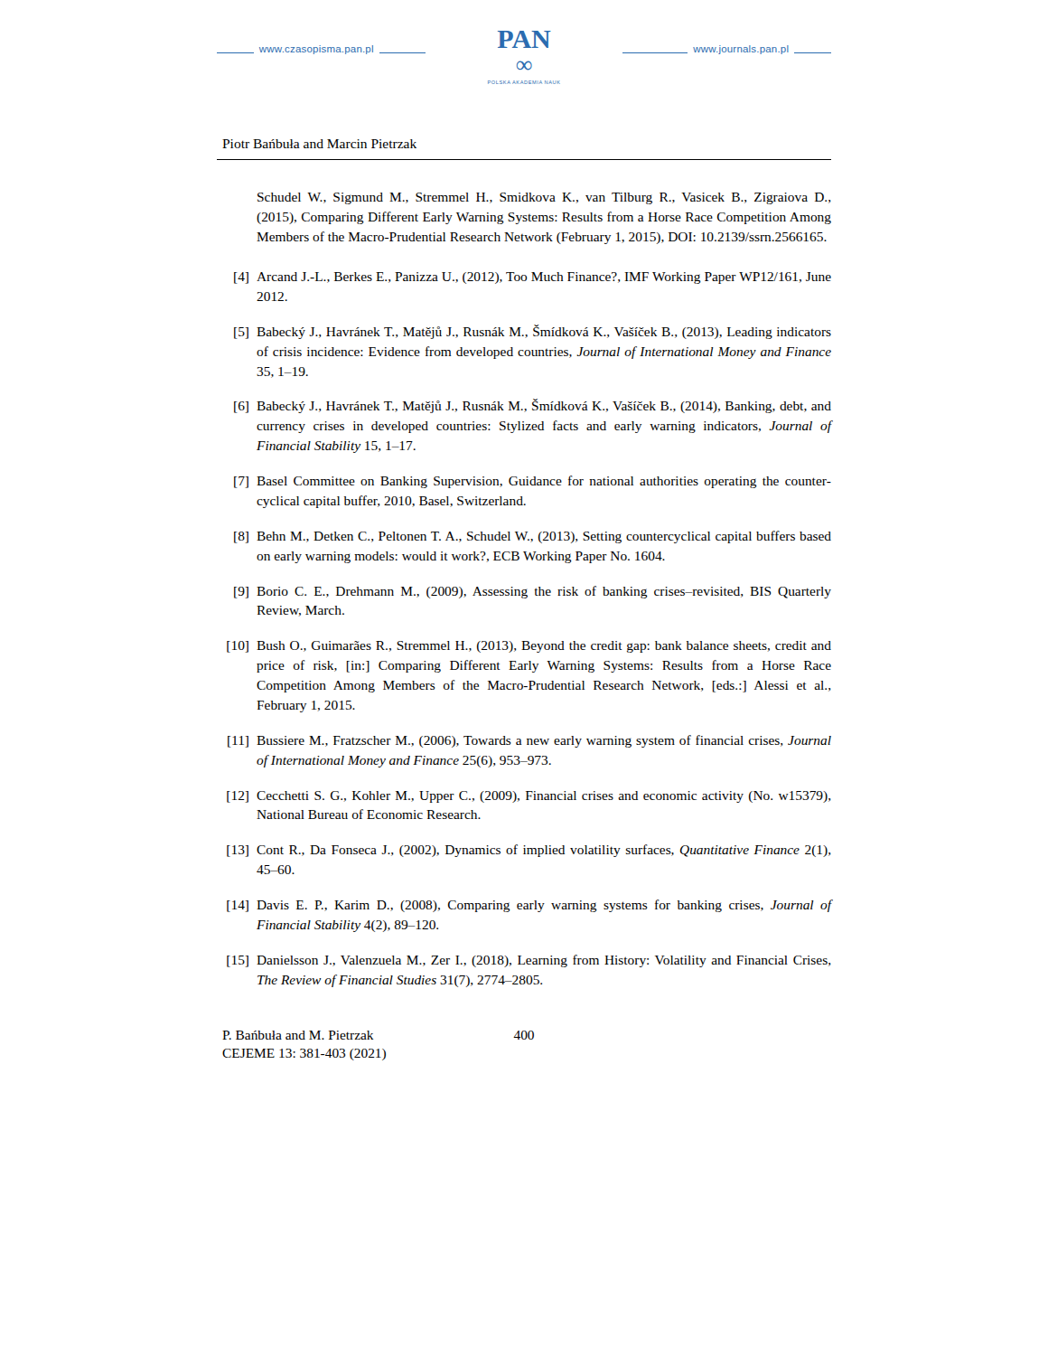www.czasopisma.pan.pl
www.journals.pan.pl
PAN
∞
Polska Akademia Nauk
Piotr Bańbuła and Marcin Pietrzak
Schudel W., Sigmund M., Stremmel H., Smidkova K., van Tilburg R., Vasicek B., Zigraiova D., (2015), Comparing Different Early Warning Systems: Results from a Horse Race Competition Among Members of the Macro-Prudential Research Network (February 1, 2015), DOI: 10.2139/ssrn.2566165.
[4] Arcand J.-L., Berkes E., Panizza U., (2012), Too Much Finance?, IMF Working Paper WP12/161, June 2012.
[5] Babecký J., Havránek T., Matějů J., Rusnák M., Šmídková K., Vašíček B., (2013), Leading indicators of crisis incidence: Evidence from developed countries, Journal of International Money and Finance 35, 1–19.
[6] Babecký J., Havránek T., Matějů J., Rusnák M., Šmídková K., Vašíček B., (2014), Banking, debt, and currency crises in developed countries: Stylized facts and early warning indicators, Journal of Financial Stability 15, 1–17.
[7] Basel Committee on Banking Supervision, Guidance for national authorities operating the countercyclical capital buffer, 2010, Basel, Switzerland.
[8] Behn M., Detken C., Peltonen T. A., Schudel W., (2013), Setting countercyclical capital buffers based on early warning models: would it work?, ECB Working Paper No. 1604.
[9] Borio C. E., Drehmann M., (2009), Assessing the risk of banking crises–revisited, BIS Quarterly Review, March.
[10] Bush O., Guimarães R., Stremmel H., (2013), Beyond the credit gap: bank balance sheets, credit and price of risk, [in:] Comparing Different Early Warning Systems: Results from a Horse Race Competition Among Members of the Macro-Prudential Research Network, [eds.:] Alessi et al., February 1, 2015.
[11] Bussiere M., Fratzscher M., (2006), Towards a new early warning system of financial crises, Journal of International Money and Finance 25(6), 953–973.
[12] Cecchetti S. G., Kohler M., Upper C., (2009), Financial crises and economic activity (No. w15379), National Bureau of Economic Research.
[13] Cont R., Da Fonseca J., (2002), Dynamics of implied volatility surfaces, Quantitative Finance 2(1), 45–60.
[14] Davis E. P., Karim D., (2008), Comparing early warning systems for banking crises, Journal of Financial Stability 4(2), 89–120.
[15] Danielsson J., Valenzuela M., Zer I., (2018), Learning from History: Volatility and Financial Crises, The Review of Financial Studies 31(7), 2774–2805.
P. Bańbuła and M. Pietrzak
CEJEME 13: 381-403 (2021)
400